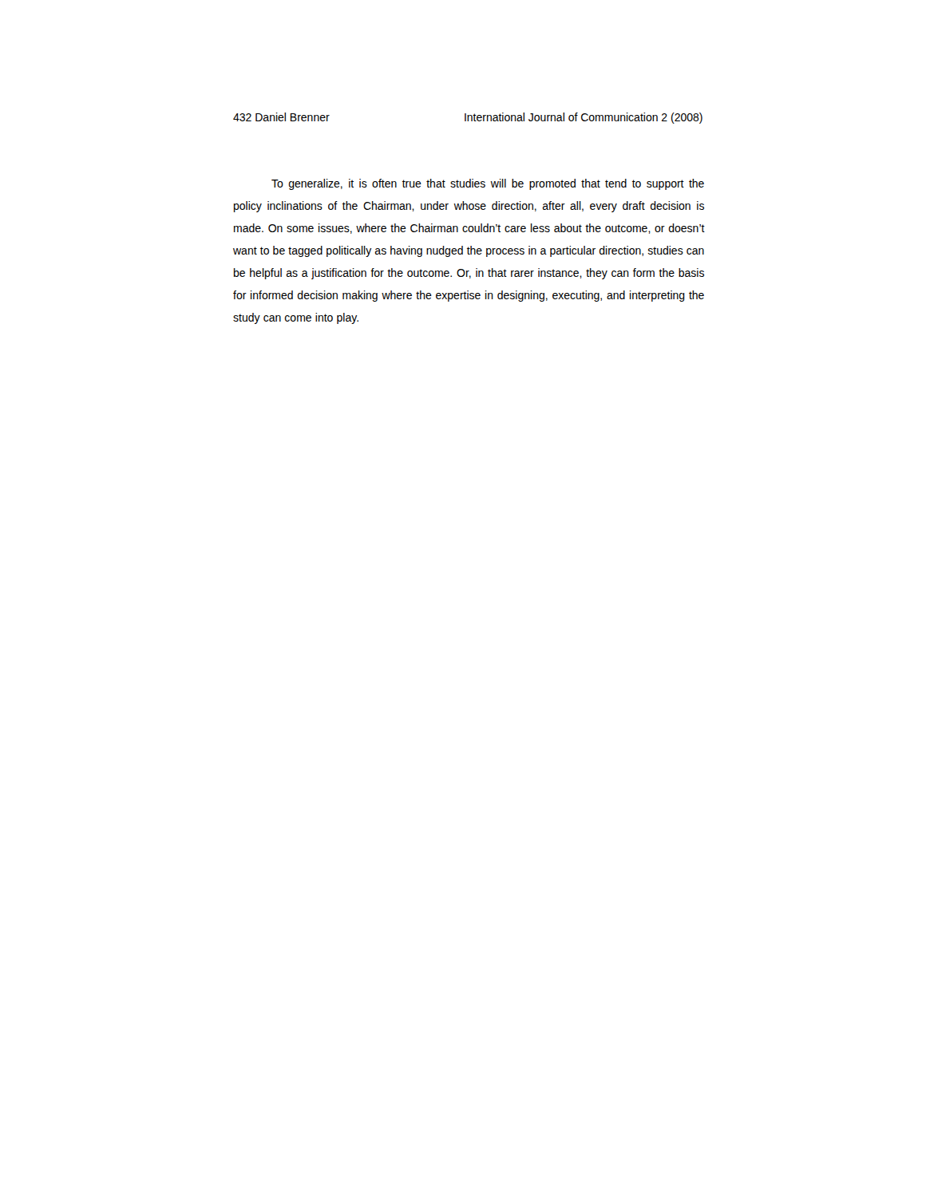432 Daniel Brenner International Journal of Communication 2 (2008)
To generalize, it is often true that studies will be promoted that tend to support the policy inclinations of the Chairman, under whose direction, after all, every draft decision is made. On some issues, where the Chairman couldn’t care less about the outcome, or doesn’t want to be tagged politically as having nudged the process in a particular direction, studies can be helpful as a justification for the outcome. Or, in that rarer instance, they can form the basis for informed decision making where the expertise in designing, executing, and interpreting the study can come into play.